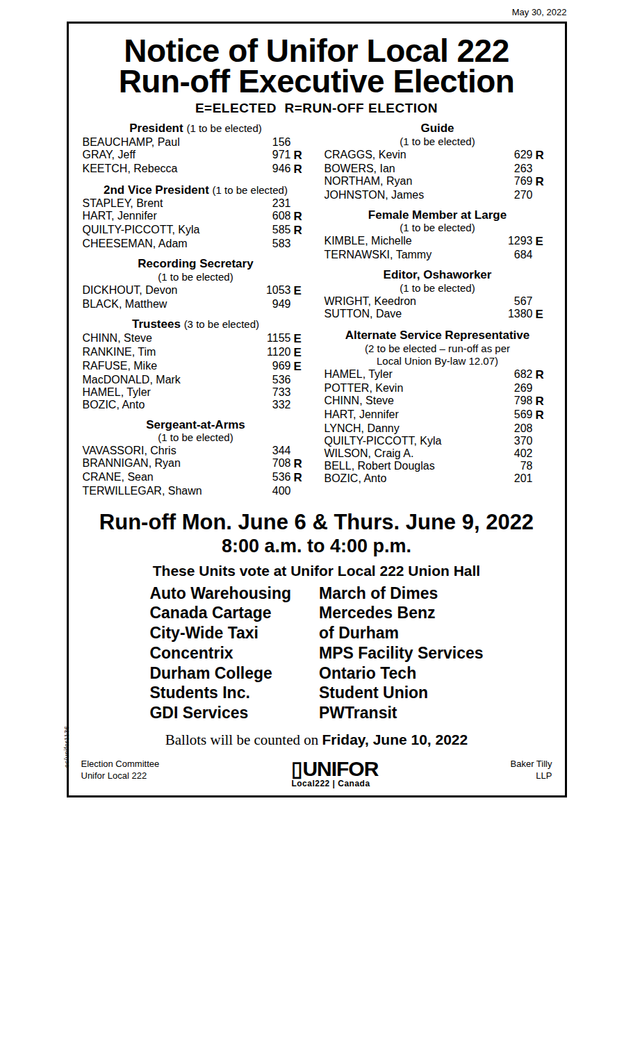May 30, 2022
Notice of Unifor Local 222
Run-off Executive Election
E=ELECTED R=RUN-OFF ELECTION
President (1 to be elected)
| BEAUCHAMP, Paul | 156 | |
| GRAY, Jeff | 971 | R |
| KEETCH, Rebecca | 946 | R |
2nd Vice President (1 to be elected)
| STAPLEY, Brent | 231 | |
| HART, Jennifer | 608 | R |
| QUILTY-PICCOTT, Kyla | 585 | R |
| CHEESEMAN, Adam | 583 | |
Recording Secretary
(1 to be elected)
| DICKHOUT, Devon | 1053 | E |
| BLACK, Matthew | 949 | |
Trustees (3 to be elected)
| CHINN, Steve | 1155 | E |
| RANKINE, Tim | 1120 | E |
| RAFUSE, Mike | 969 | E |
| MacDONALD, Mark | 536 | |
| HAMEL, Tyler | 733 | |
| BOZIC, Anto | 332 | |
Sergeant-at-Arms
(1 to be elected)
| VAVASSORI, Chris | 344 | |
| BRANNIGAN, Ryan | 708 | R |
| CRANE, Sean | 536 | R |
| TERWILLEGAR, Shawn | 400 | |
Guide
(1 to be elected)
| CRAGGS, Kevin | 629 | R |
| BOWERS, Ian | 263 | |
| NORTHAM, Ryan | 769 | R |
| JOHNSTON, James | 270 | |
Female Member at Large
(1 to be elected)
| KIMBLE, Michelle | 1293 | E |
| TERNAWSKI, Tammy | 684 | |
Editor, Oshaworker
(1 to be elected)
| WRIGHT, Keedron | 567 | |
| SUTTON, Dave | 1380 | E |
Alternate Service Representative
(2 to be elected – run-off as per
Local Union By-law 12.07)
| HAMEL, Tyler | 682 | R |
| POTTER, Kevin | 269 | |
| CHINN, Steve | 798 | R |
| HART, Jennifer | 569 | R |
| LYNCH, Danny | 208 | |
| QUILTY-PICCOTT, Kyla | 370 | |
| WILSON, Craig A. | 402 | |
| BELL, Robert Douglas | 78 | |
| BOZIC, Anto | 201 | |
Run-off Mon. June 6 & Thurs. June 9, 2022
8:00 a.m. to 4:00 p.m.
These Units vote at Unifor Local 222 Union Hall
Auto Warehousing
Canada Cartage
City-Wide Taxi
Concentrix
Durham College
Students Inc.
GDI Services
March of Dimes
Mercedes Benz
of Durham
MPS Facility Services
Ontario Tech
Student Union
PWTransit
Ballots will be counted on Friday, June 10, 2022
Election Committee
Unifor Local 222
▯UNIFOR
Local222 | Canada
Baker Tilly
LLP
ec/unifor1136